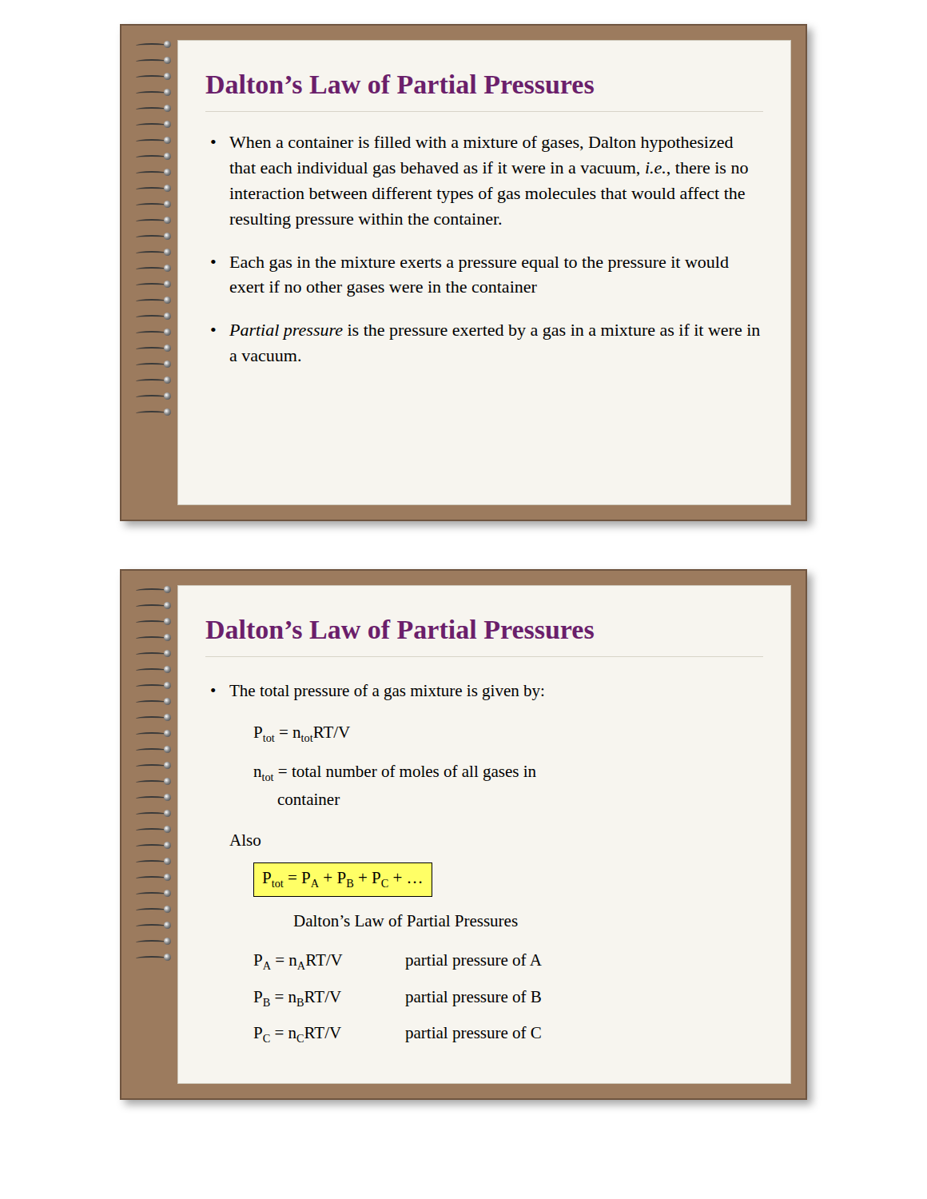Dalton’s Law of Partial Pressures
When a container is filled with a mixture of gases, Dalton hypothesized that each individual gas behaved as if it were in a vacuum, i.e., there is no interaction between different types of gas molecules that would affect the resulting pressure within the container.
Each gas in the mixture exerts a pressure equal to the pressure it would exert if no other gases were in the container
Partial pressure is the pressure exerted by a gas in a mixture as if it were in a vacuum.
Dalton’s Law of Partial Pressures
The total pressure of a gas mixture is given by:
Ptot = ntotRT/V
ntot = total number of moles of all gases in
container
Also
Ptot = PA + PB + PC + …
Dalton’s Law of Partial Pressures
PA = nART/Vpartial pressure of A
PB = nBRT/Vpartial pressure of B
PC = nCRT/Vpartial pressure of C